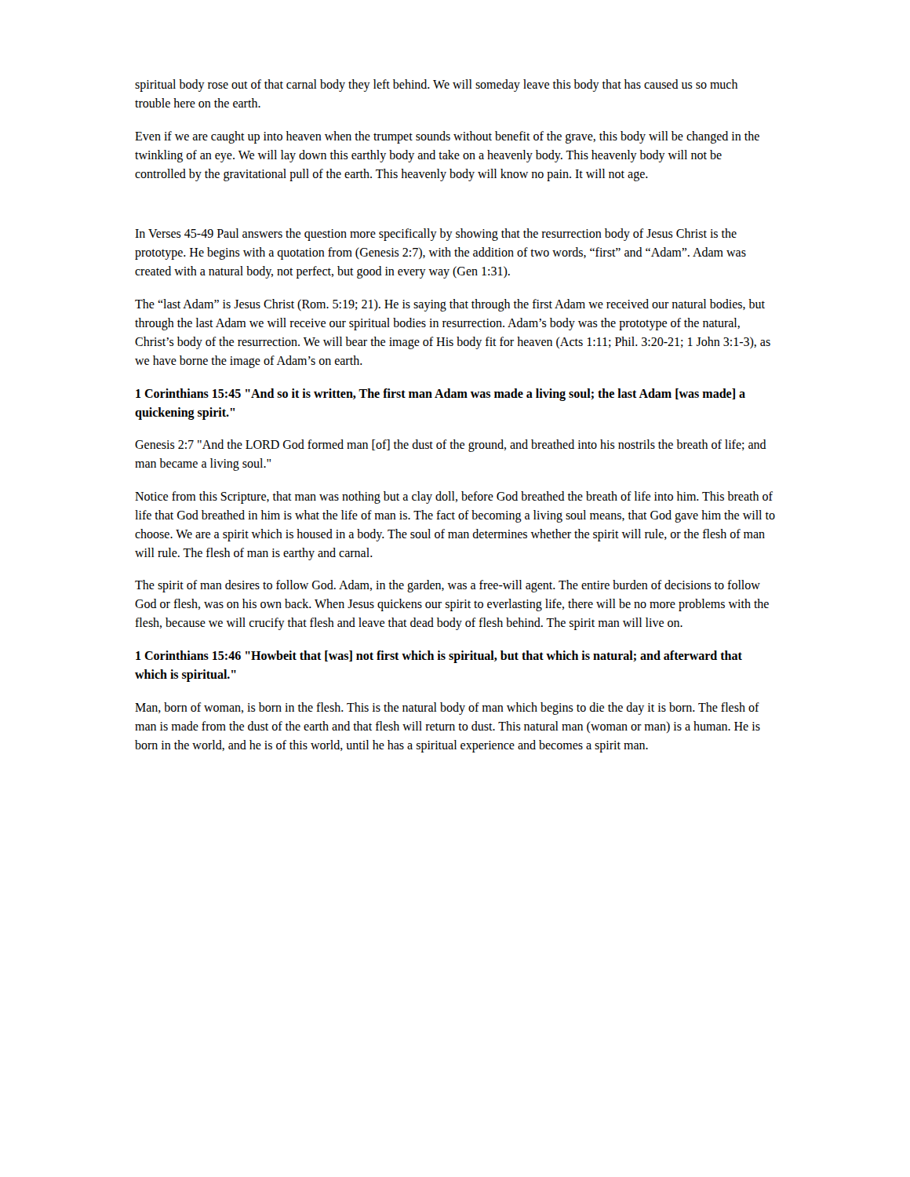spiritual body rose out of that carnal body they left behind. We will someday leave this body that has caused us so much trouble here on the earth.
Even if we are caught up into heaven when the trumpet sounds without benefit of the grave, this body will be changed in the twinkling of an eye. We will lay down this earthly body and take on a heavenly body. This heavenly body will not be controlled by the gravitational pull of the earth. This heavenly body will know no pain. It will not age.
In Verses 45-49 Paul answers the question more specifically by showing that the resurrection body of Jesus Christ is the prototype. He begins with a quotation from (Genesis 2:7), with the addition of two words, “first” and “Adam”. Adam was created with a natural body, not perfect, but good in every way (Gen 1:31).
The “last Adam” is Jesus Christ (Rom. 5:19; 21). He is saying that through the first Adam we received our natural bodies, but through the last Adam we will receive our spiritual bodies in resurrection. Adam’s body was the prototype of the natural, Christ’s body of the resurrection. We will bear the image of His body fit for heaven (Acts 1:11; Phil. 3:20-21; 1 John 3:1-3), as we have borne the image of Adam’s on earth.
1 Corinthians 15:45 "And so it is written, The first man Adam was made a living soul; the last Adam [was made] a quickening spirit."
Genesis 2:7 "And the LORD God formed man [of] the dust of the ground, and breathed into his nostrils the breath of life; and man became a living soul."
Notice from this Scripture, that man was nothing but a clay doll, before God breathed the breath of life into him. This breath of life that God breathed in him is what the life of man is. The fact of becoming a living soul means, that God gave him the will to choose. We are a spirit which is housed in a body. The soul of man determines whether the spirit will rule, or the flesh of man will rule. The flesh of man is earthy and carnal.
The spirit of man desires to follow God. Adam, in the garden, was a free-will agent. The entire burden of decisions to follow God or flesh, was on his own back. When Jesus quickens our spirit to everlasting life, there will be no more problems with the flesh, because we will crucify that flesh and leave that dead body of flesh behind. The spirit man will live on.
1 Corinthians 15:46 "Howbeit that [was] not first which is spiritual, but that which is natural; and afterward that which is spiritual."
Man, born of woman, is born in the flesh. This is the natural body of man which begins to die the day it is born. The flesh of man is made from the dust of the earth and that flesh will return to dust. This natural man (woman or man) is a human. He is born in the world, and he is of this world, until he has a spiritual experience and becomes a spirit man.